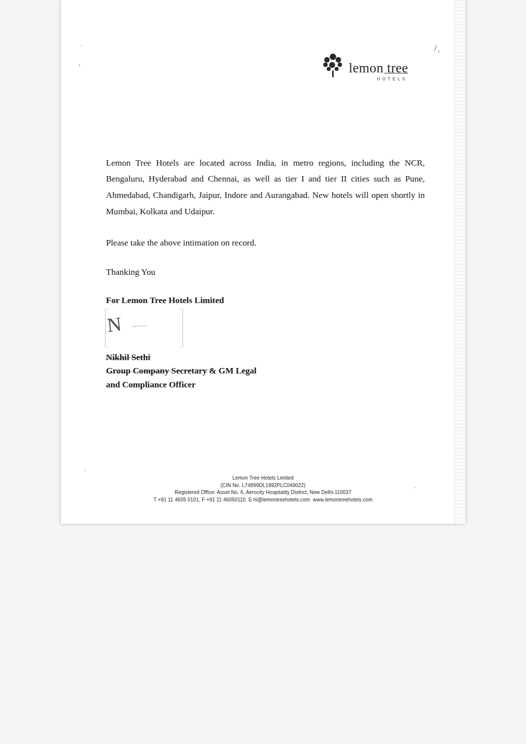lemon tree
HOTELS
Lemon Tree Hotels are located across India, in metro regions, including the NCR, Bengaluru, Hyderabad and Chennai, as well as tier I and tier II cities such as Pune, Ahmedabad, Chandigarh, Jaipur, Indore and Aurangabad. New hotels will open shortly in Mumbai, Kolkata and Udaipur.
Please take the above intimation on record.
Thanking You
For Lemon Tree Hotels Limited
N ——
Nikhil Sethi
Group Company Secretary & GM Legal
and Compliance Officer
Lemon Tree Hotels Limited
(CIN No. L74899DL1992PLC049022)
Registered Office: Asset No. 6, Aerocity Hospitality District, New Delhi-110037
T +91 11 4605 0101, F +91 11 46050110. E hi@lemontreehotels.com www.lemontreehotels.com